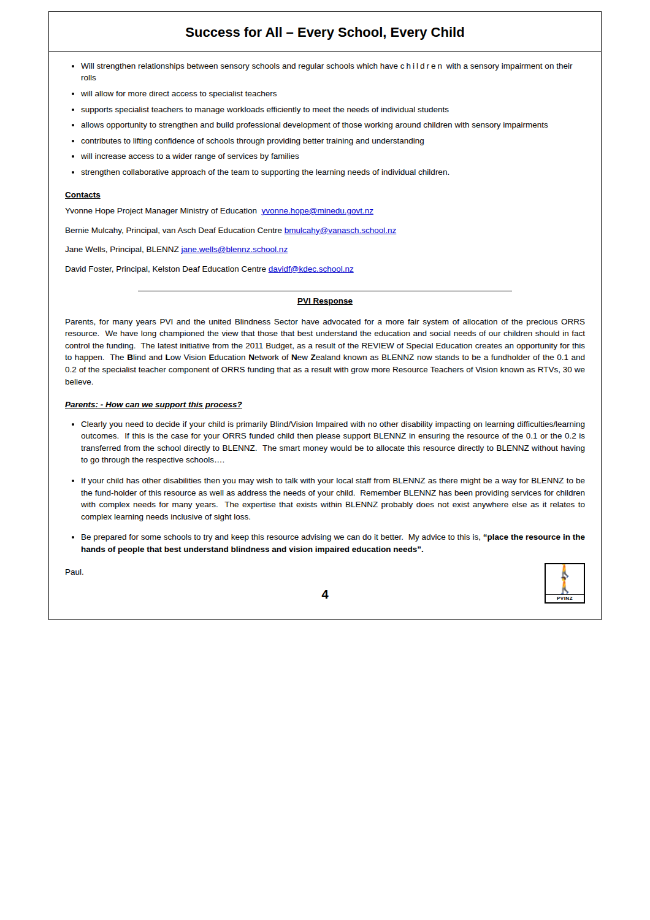Success for All – Every School, Every Child
Will strengthen relationships between sensory schools and regular schools which have children with a sensory impairment on their rolls
will allow for more direct access to specialist teachers
supports specialist teachers to manage workloads efficiently to meet the needs of individual students
allows opportunity to strengthen and build professional development of those working around children with sensory impairments
contributes to lifting confidence of schools through providing better training and understanding
will increase access to a wider range of services by families
strengthen collaborative approach of the team to supporting the learning needs of individual children.
Contacts
Yvonne Hope Project Manager Ministry of Education yvonne.hope@minedu.govt.nz
Bernie Mulcahy, Principal, van Asch Deaf Education Centre bmulcahy@vanasch.school.nz
Jane Wells, Principal, BLENNZ jane.wells@blennz.school.nz
David Foster, Principal, Kelston Deaf Education Centre davidf@kdec.school.nz
PVI Response
Parents, for many years PVI and the united Blindness Sector have advocated for a more fair system of allocation of the precious ORRS resource. We have long championed the view that those that best understand the education and social needs of our children should in fact control the funding. The latest initiative from the 2011 Budget, as a result of the REVIEW of Special Education creates an opportunity for this to happen. The Blind and Low Vision Education Network of New Zealand known as BLENNZ now stands to be a fundholder of the 0.1 and 0.2 of the specialist teacher component of ORRS funding that as a result with grow more Resource Teachers of Vision known as RTVs, 30 we believe.
Parents: - How can we support this process?
Clearly you need to decide if your child is primarily Blind/Vision Impaired with no other disability impacting on learning difficulties/learning outcomes. If this is the case for your ORRS funded child then please support BLENNZ in ensuring the resource of the 0.1 or the 0.2 is transferred from the school directly to BLENNZ. The smart money would be to allocate this resource directly to BLENNZ without having to go through the respective schools….
If your child has other disabilities then you may wish to talk with your local staff from BLENNZ as there might be a way for BLENNZ to be the fund-holder of this resource as well as address the needs of your child. Remember BLENNZ has been providing services for children with complex needs for many years. The expertise that exists within BLENNZ probably does not exist anywhere else as it relates to complex learning needs inclusive of sight loss.
Be prepared for some schools to try and keep this resource advising we can do it better. My advice to this is, “place the resource in the hands of people that best understand blindness and vision impaired education needs”.
Paul.
4
🚶🚶
PVINZ